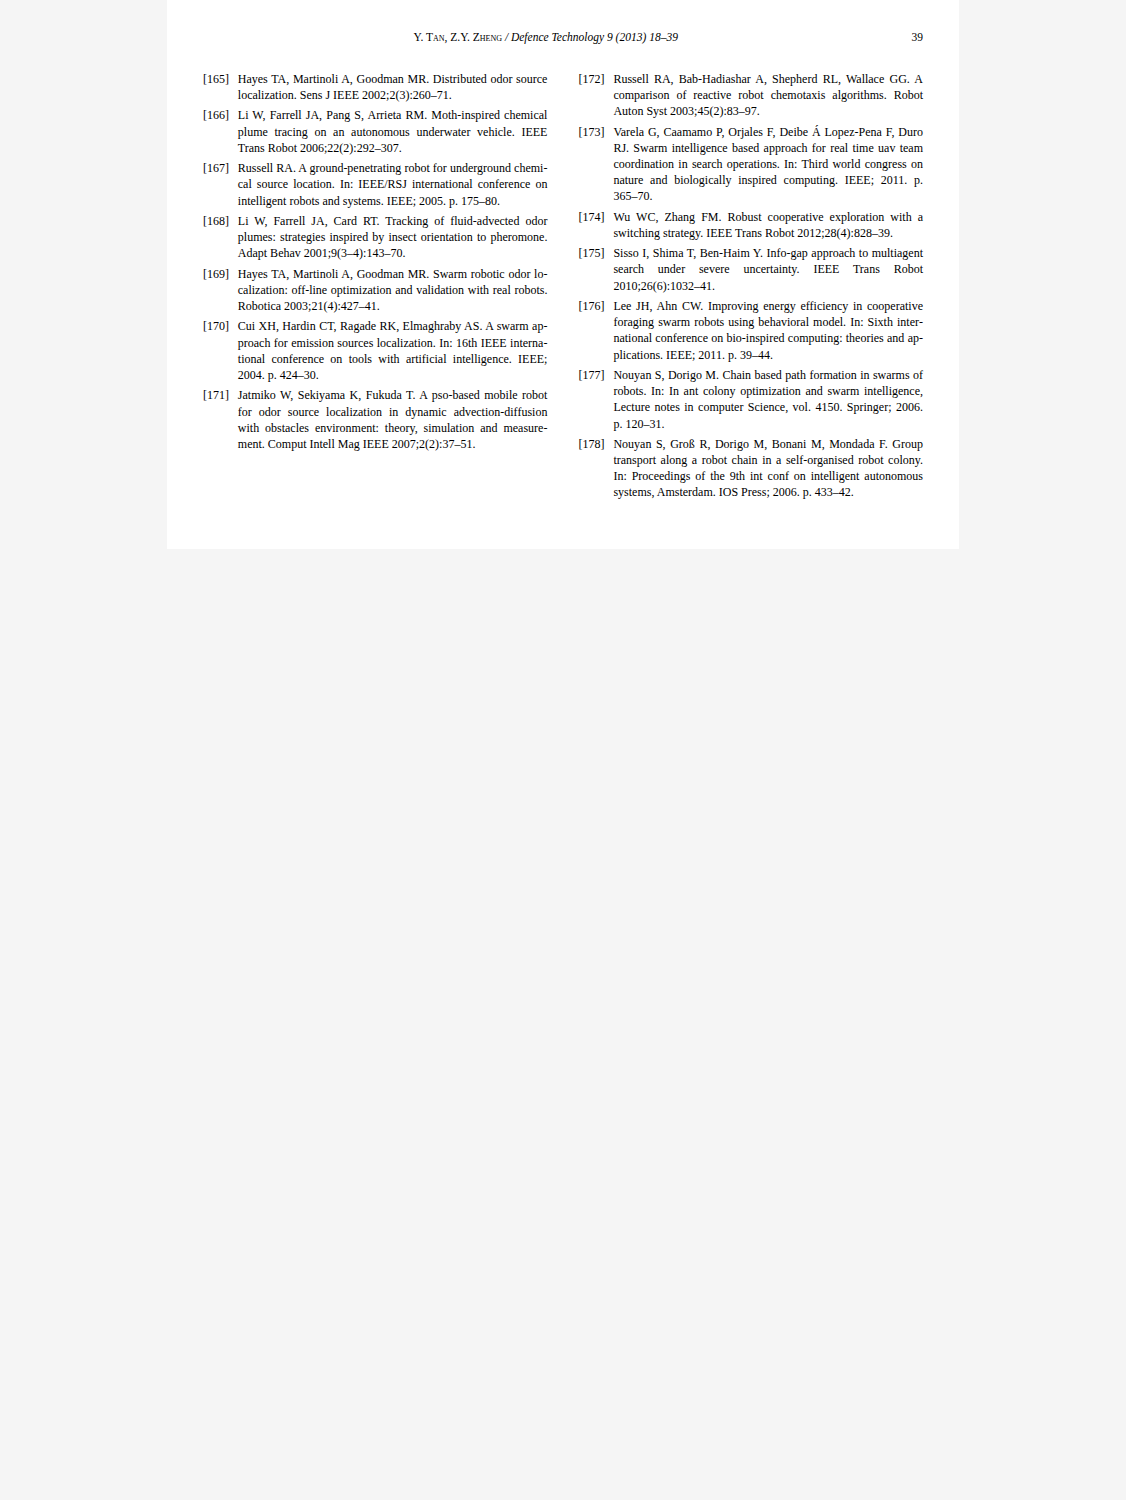Y. Tan, Z.Y. Zheng / Defence Technology 9 (2013) 18–39
39
[165] Hayes TA, Martinoli A, Goodman MR. Distributed odor source localization. Sens J IEEE 2002;2(3):260–71.
[166] Li W, Farrell JA, Pang S, Arrieta RM. Moth-inspired chemical plume tracing on an autonomous underwater vehicle. IEEE Trans Robot 2006;22(2):292–307.
[167] Russell RA. A ground-penetrating robot for underground chemical source location. In: IEEE/RSJ international conference on intelligent robots and systems. IEEE; 2005. p. 175–80.
[168] Li W, Farrell JA, Card RT. Tracking of fluid-advected odor plumes: strategies inspired by insect orientation to pheromone. Adapt Behav 2001;9(3–4):143–70.
[169] Hayes TA, Martinoli A, Goodman MR. Swarm robotic odor localization: off-line optimization and validation with real robots. Robotica 2003;21(4):427–41.
[170] Cui XH, Hardin CT, Ragade RK, Elmaghraby AS. A swarm approach for emission sources localization. In: 16th IEEE international conference on tools with artificial intelligence. IEEE; 2004. p. 424–30.
[171] Jatmiko W, Sekiyama K, Fukuda T. A pso-based mobile robot for odor source localization in dynamic advection-diffusion with obstacles environment: theory, simulation and measurement. Comput Intell Mag IEEE 2007;2(2):37–51.
[172] Russell RA, Bab-Hadiashar A, Shepherd RL, Wallace GG. A comparison of reactive robot chemotaxis algorithms. Robot Auton Syst 2003;45(2):83–97.
[173] Varela G, Caamamo P, Orjales F, Deibe Á Lopez-Pena F, Duro RJ. Swarm intelligence based approach for real time uav team coordination in search operations. In: Third world congress on nature and biologically inspired computing. IEEE; 2011. p. 365–70.
[174] Wu WC, Zhang FM. Robust cooperative exploration with a switching strategy. IEEE Trans Robot 2012;28(4):828–39.
[175] Sisso I, Shima T, Ben-Haim Y. Info-gap approach to multiagent search under severe uncertainty. IEEE Trans Robot 2010;26(6):1032–41.
[176] Lee JH, Ahn CW. Improving energy efficiency in cooperative foraging swarm robots using behavioral model. In: Sixth international conference on bio-inspired computing: theories and applications. IEEE; 2011. p. 39–44.
[177] Nouyan S, Dorigo M. Chain based path formation in swarms of robots. In: In ant colony optimization and swarm intelligence, Lecture notes in computer Science, vol. 4150. Springer; 2006. p. 120–31.
[178] Nouyan S, Groß R, Dorigo M, Bonani M, Mondada F. Group transport along a robot chain in a self-organised robot colony. In: Proceedings of the 9th int conf on intelligent autonomous systems, Amsterdam. IOS Press; 2006. p. 433–42.